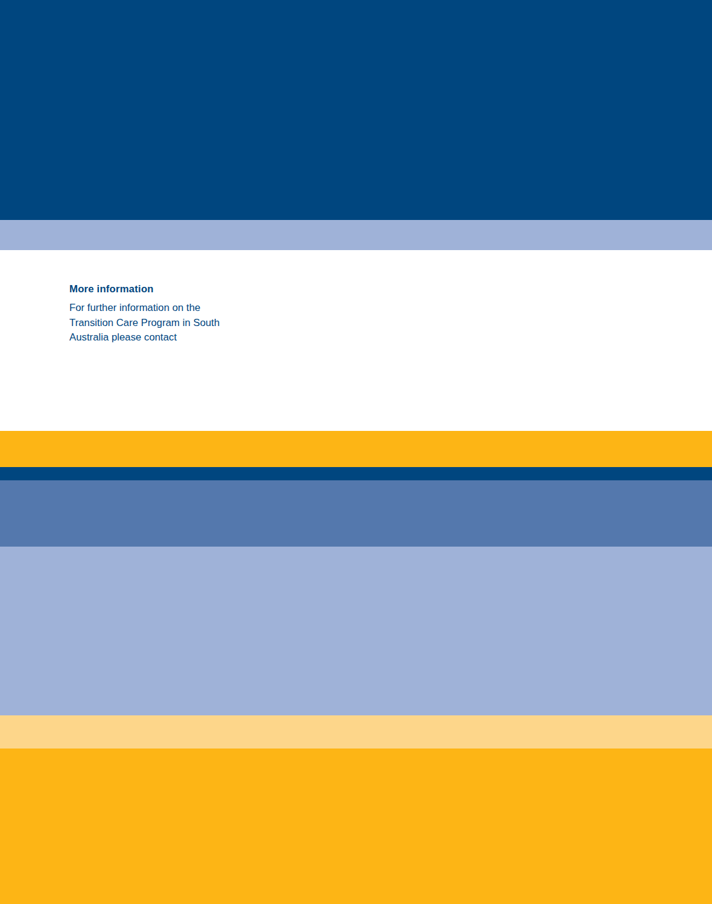More information
For further information on the Transition Care Program in South Australia please contact